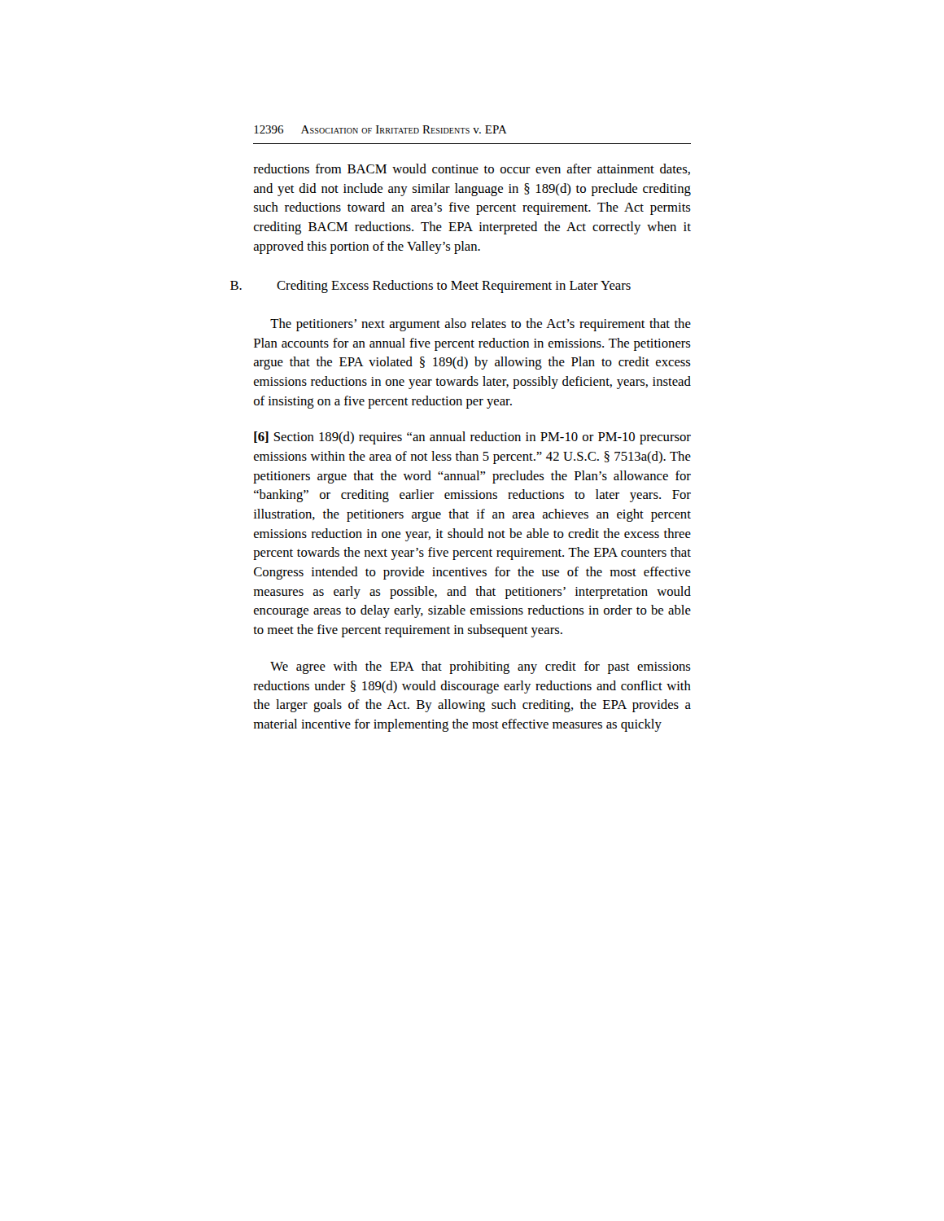12396 Association of Irritated Residents v. EPA
reductions from BACM would continue to occur even after attainment dates, and yet did not include any similar language in § 189(d) to preclude crediting such reductions toward an area’s five percent requirement. The Act permits crediting BACM reductions. The EPA interpreted the Act correctly when it approved this portion of the Valley’s plan.
B. Crediting Excess Reductions to Meet Requirement in Later Years
The petitioners’ next argument also relates to the Act’s requirement that the Plan accounts for an annual five percent reduction in emissions. The petitioners argue that the EPA violated § 189(d) by allowing the Plan to credit excess emissions reductions in one year towards later, possibly deficient, years, instead of insisting on a five percent reduction per year.
[6] Section 189(d) requires “an annual reduction in PM-10 or PM-10 precursor emissions within the area of not less than 5 percent.” 42 U.S.C. § 7513a(d). The petitioners argue that the word “annual” precludes the Plan’s allowance for “banking” or crediting earlier emissions reductions to later years. For illustration, the petitioners argue that if an area achieves an eight percent emissions reduction in one year, it should not be able to credit the excess three percent towards the next year’s five percent requirement. The EPA counters that Congress intended to provide incentives for the use of the most effective measures as early as possible, and that petitioners’ interpretation would encourage areas to delay early, sizable emissions reductions in order to be able to meet the five percent requirement in subsequent years.
We agree with the EPA that prohibiting any credit for past emissions reductions under § 189(d) would discourage early reductions and conflict with the larger goals of the Act. By allowing such crediting, the EPA provides a material incentive for implementing the most effective measures as quickly